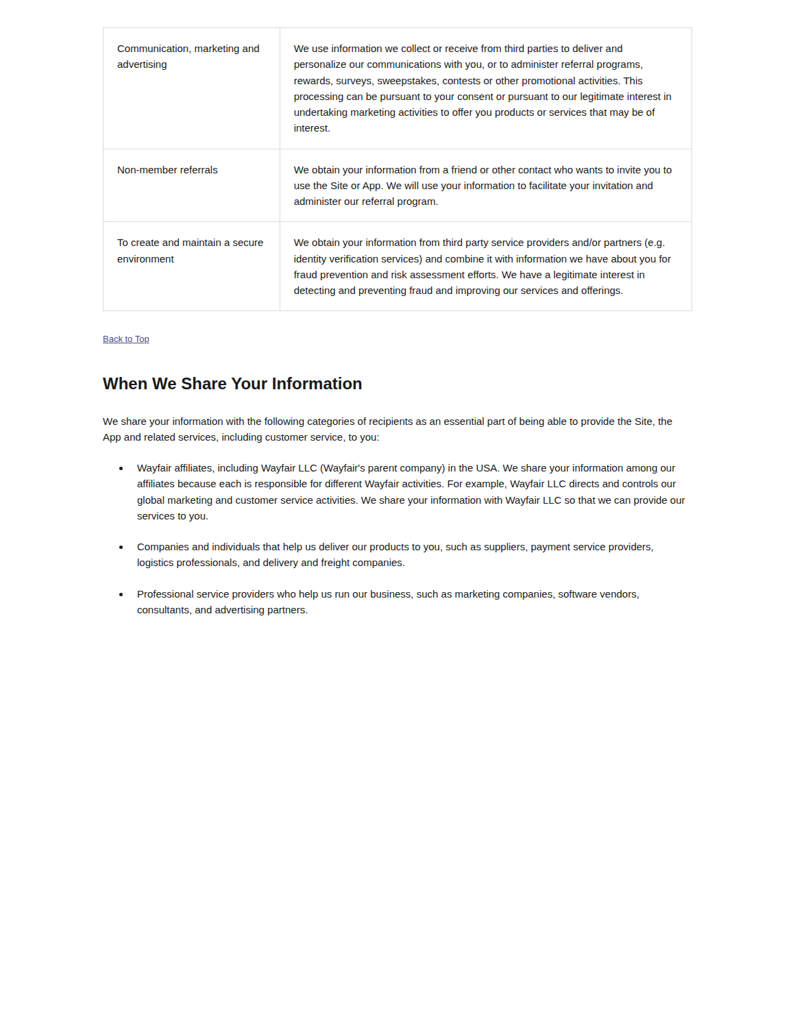| Communication, marketing and advertising | We use information we collect or receive from third parties to deliver and personalize our communications with you, or to administer referral programs, rewards, surveys, sweepstakes, contests or other promotional activities. This processing can be pursuant to your consent or pursuant to our legitimate interest in undertaking marketing activities to offer you products or services that may be of interest. |
| Non-member referrals | We obtain your information from a friend or other contact who wants to invite you to use the Site or App. We will use your information to facilitate your invitation and administer our referral program. |
| To create and maintain a secure environment | We obtain your information from third party service providers and/or partners (e.g. identity verification services) and combine it with information we have about you for fraud prevention and risk assessment efforts. We have a legitimate interest in detecting and preventing fraud and improving our services and offerings. |
Back to Top
When We Share Your Information
We share your information with the following categories of recipients as an essential part of being able to provide the Site, the App and related services, including customer service, to you:
Wayfair affiliates, including Wayfair LLC (Wayfair's parent company) in the USA. We share your information among our affiliates because each is responsible for different Wayfair activities. For example, Wayfair LLC directs and controls our global marketing and customer service activities. We share your information with Wayfair LLC so that we can provide our services to you.
Companies and individuals that help us deliver our products to you, such as suppliers, payment service providers, logistics professionals, and delivery and freight companies.
Professional service providers who help us run our business, such as marketing companies, software vendors, consultants, and advertising partners.